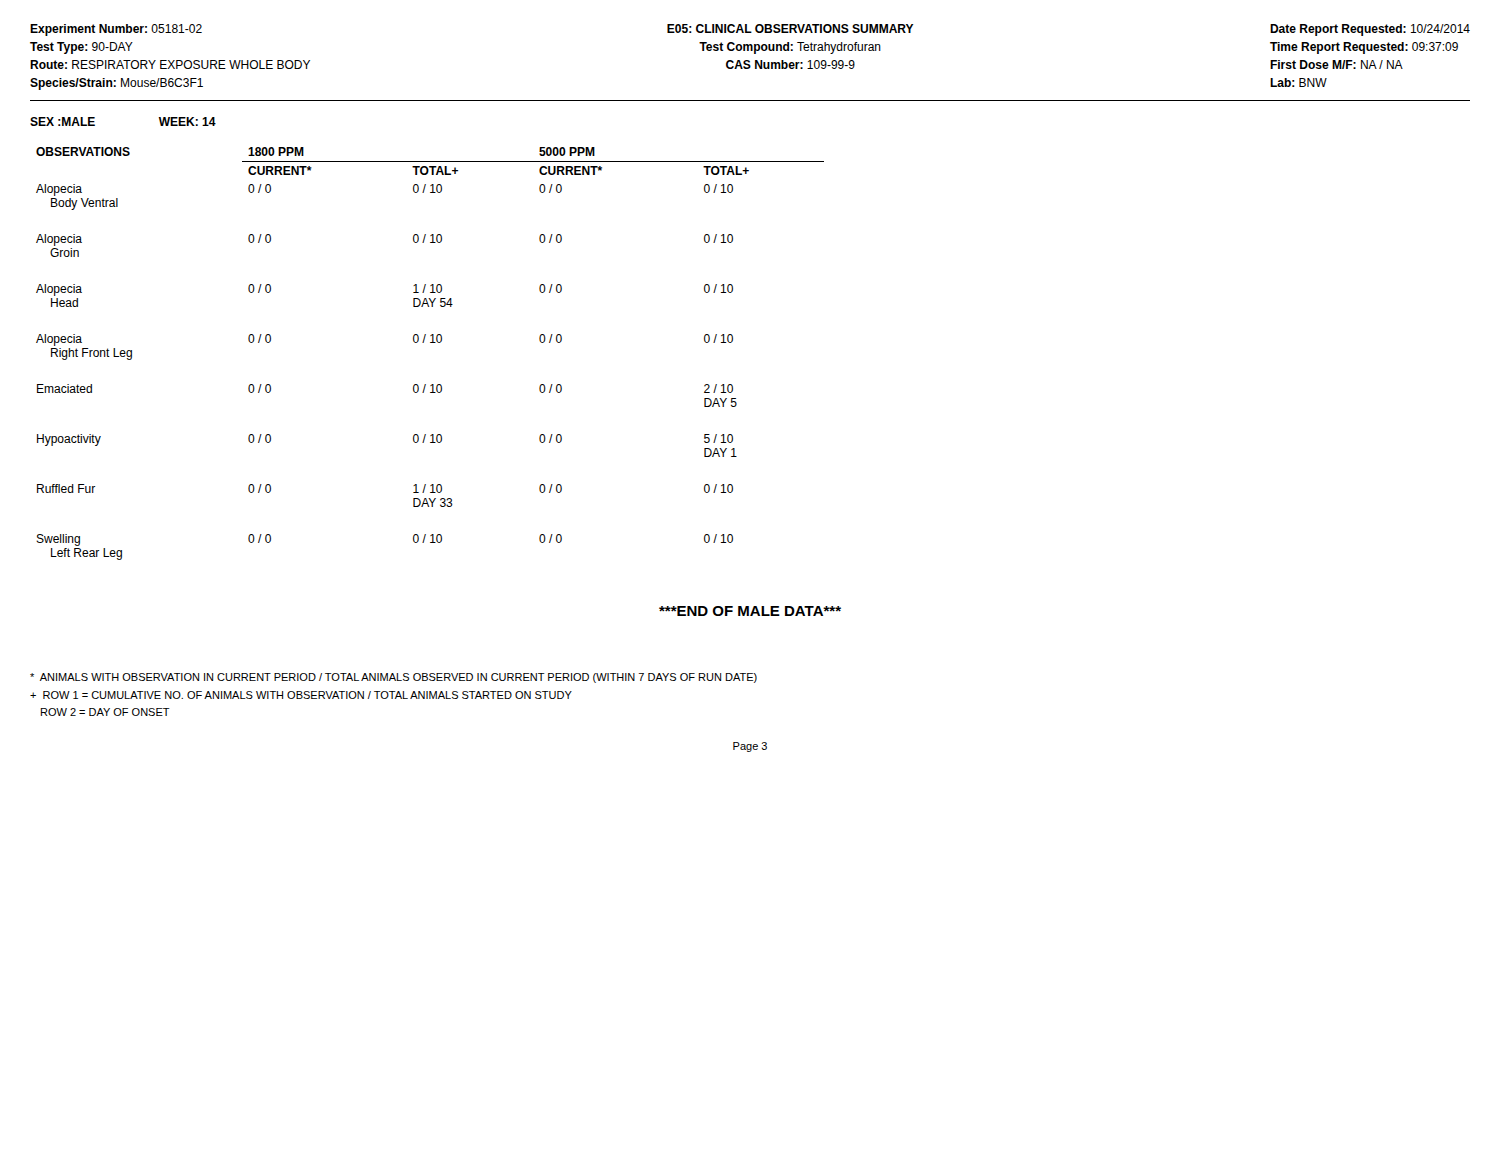Experiment Number: 05181-02
Test Type: 90-DAY
Route: RESPIRATORY EXPOSURE WHOLE BODY
Species/Strain: Mouse/B6C3F1
E05: CLINICAL OBSERVATIONS SUMMARY
Test Compound: Tetrahydrofuran
CAS Number: 109-99-9
Date Report Requested: 10/24/2014
Time Report Requested: 09:37:09
First Dose M/F: NA / NA
Lab: BNW
SEX :MALE WEEK: 14
| OBSERVATIONS | 1800 PPM | 5000 PPM | |
| --- | --- | --- | --- |
| | CURRENT* | TOTAL+ | CURRENT* | TOTAL+ | |
| Alopecia Body Ventral | 0 / 0 | 0 / 10 | 0 / 0 | 0 / 10 | |
| Alopecia Groin | 0 / 0 | 0 / 10 | 0 / 0 | 0 / 10 | |
| Alopecia Head | 0 / 0 | 1 / 10 DAY 54 | 0 / 0 | 0 / 10 | |
| Alopecia Right Front Leg | 0 / 0 | 0 / 10 | 0 / 0 | 0 / 10 | |
| Emaciated | 0 / 0 | 0 / 10 | 0 / 0 | 2 / 10 DAY 5 | |
| Hypoactivity | 0 / 0 | 0 / 10 | 0 / 0 | 5 / 10 DAY 1 | |
| Ruffled Fur | 0 / 0 | 1 / 10 DAY 33 | 0 / 0 | 0 / 10 | |
| Swelling Left Rear Leg | 0 / 0 | 0 / 10 | 0 / 0 | 0 / 10 | |
***END OF MALE DATA***
* ANIMALS WITH OBSERVATION IN CURRENT PERIOD / TOTAL ANIMALS OBSERVED IN CURRENT PERIOD (WITHIN 7 DAYS OF RUN DATE)
+ ROW 1 = CUMULATIVE NO. OF ANIMALS WITH OBSERVATION / TOTAL ANIMALS STARTED ON STUDY
ROW 2 = DAY OF ONSET
Page 3